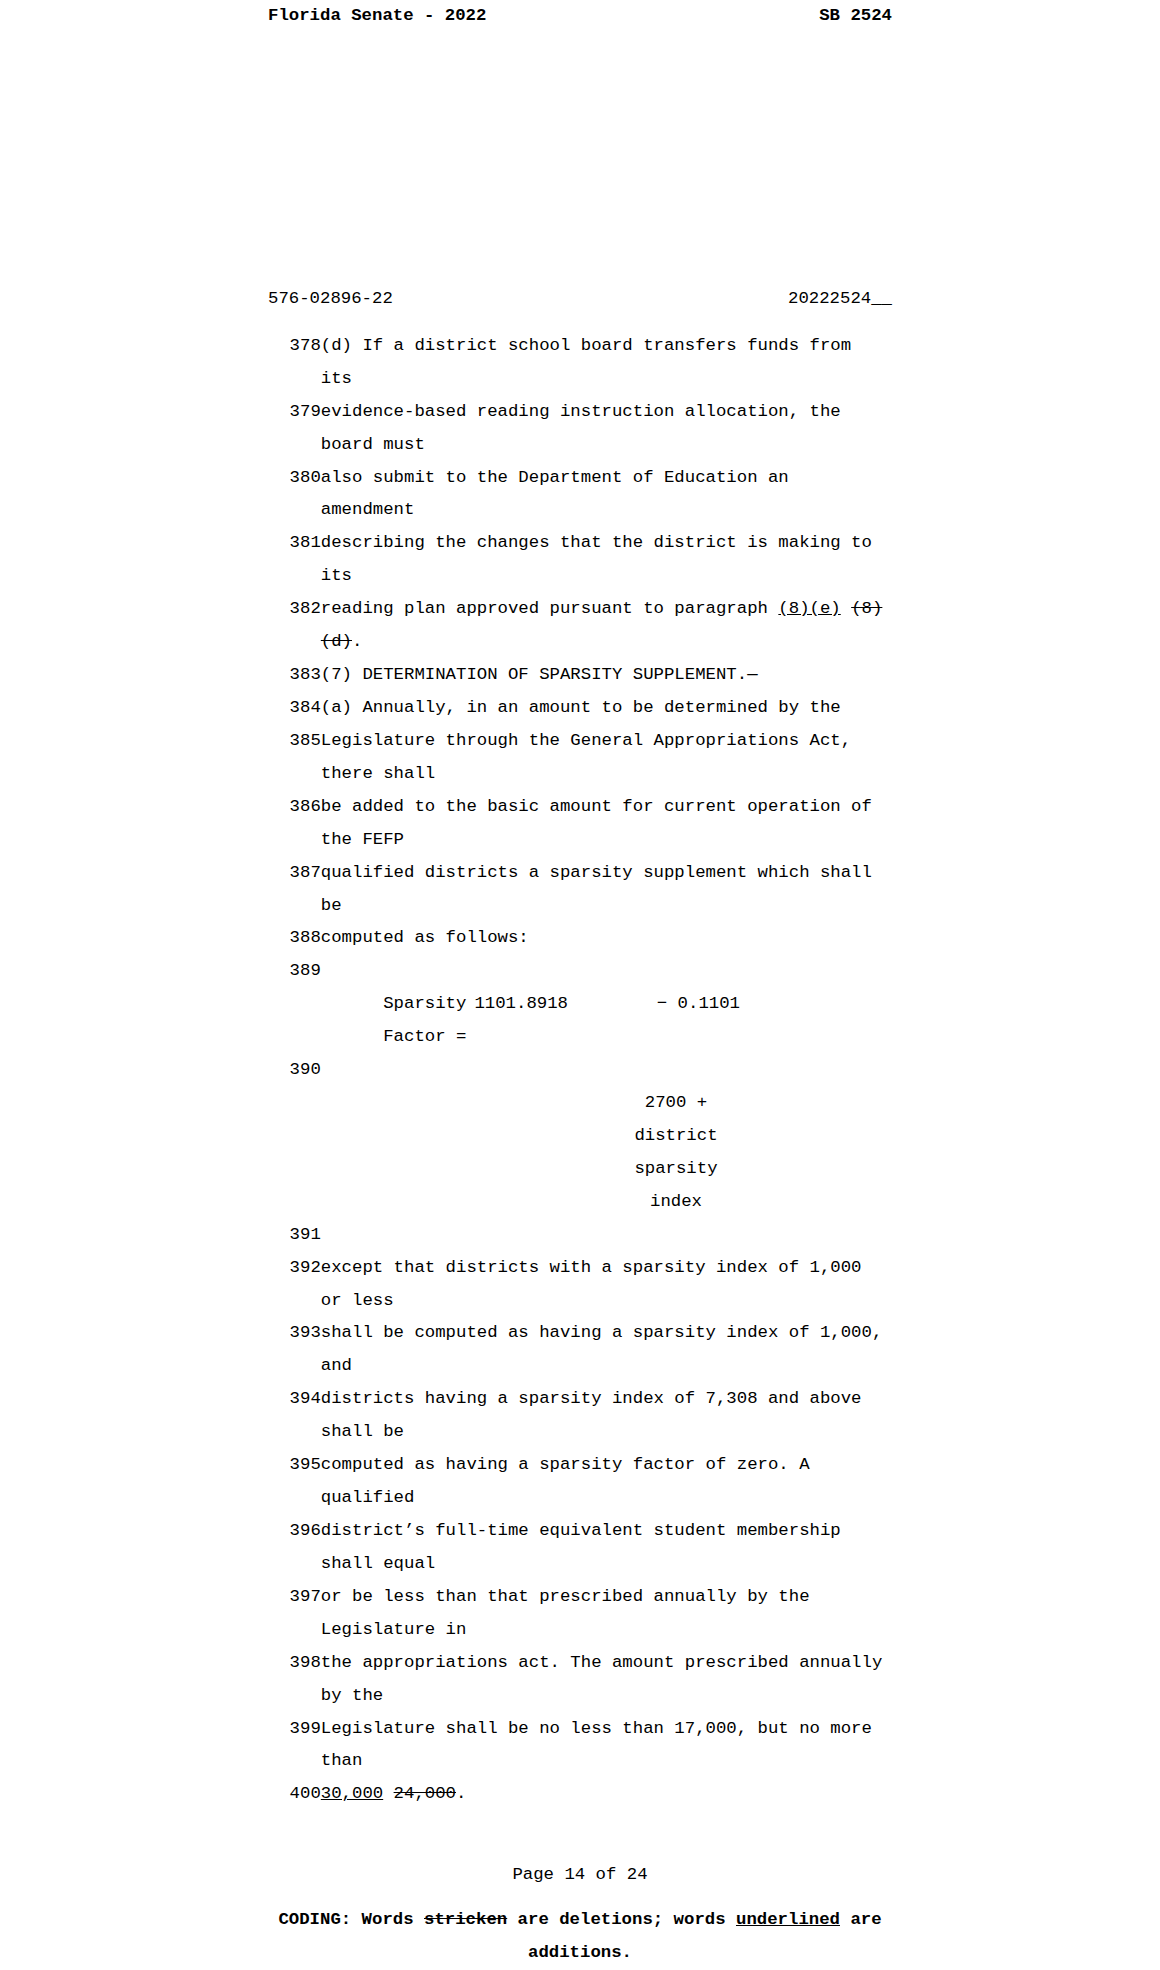Florida Senate - 2022
SB 2524
576-02896-22
20222524__
| 378 | (d) If a district school board transfers funds from its |
| 379 | evidence-based reading instruction allocation, the board must |
| 380 | also submit to the Department of Education an amendment |
| 381 | describing the changes that the district is making to its |
| 382 | reading plan approved pursuant to paragraph (8)(e) (8)(d) . |
| 383 | (7) DETERMINATION OF SPARSITY SUPPLEMENT.— |
| 384 | (a) Annually, in an amount to be determined by the |
| 385 | Legislature through the General Appropriations Act, there shall |
| 386 | be added to the basic amount for current operation of the FEFP |
| 387 | qualified districts a sparsity supplement which shall be |
| 388 | computed as follows: |
| 389 | |
| | Sparsity 1101.8918 − 0.1101 Factor = |
| 390 | |
| | 2700 + district sparsity index |
| 391 | |
| 392 | except that districts with a sparsity index of 1,000 or less |
| 393 | shall be computed as having a sparsity index of 1,000, and |
| 394 | districts having a sparsity index of 7,308 and above shall be |
| 395 | computed as having a sparsity factor of zero. A qualified |
| 396 | district’s full-time equivalent student membership shall equal |
| 397 | or be less than that prescribed annually by the Legislature in |
| 398 | the appropriations act. The amount prescribed annually by the |
| 399 | Legislature shall be no less than 17,000, but no more than |
| 400 | 30,000 24,000 . |
Page 14 of 24
CODING: Words stricken are deletions; words underlined are additions.